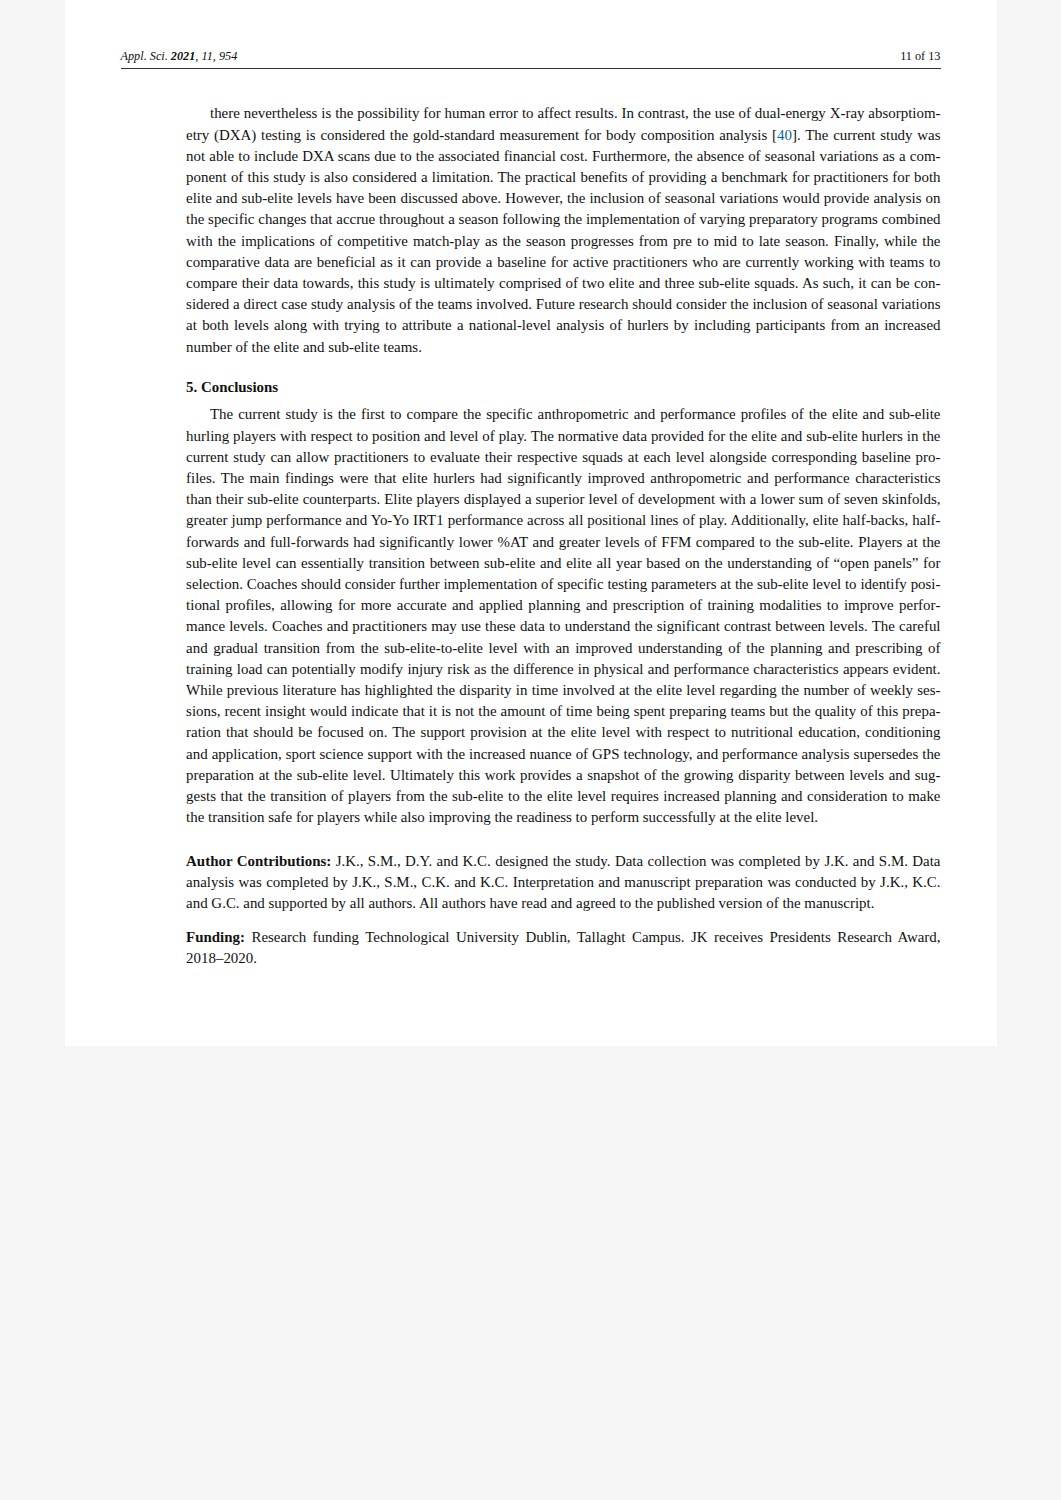Appl. Sci. 2021, 11, 954 11 of 13
there nevertheless is the possibility for human error to affect results. In contrast, the use of dual-energy X-ray absorptiometry (DXA) testing is considered the gold-standard measurement for body composition analysis [40]. The current study was not able to include DXA scans due to the associated financial cost. Furthermore, the absence of seasonal variations as a component of this study is also considered a limitation. The practical benefits of providing a benchmark for practitioners for both elite and sub-elite levels have been discussed above. However, the inclusion of seasonal variations would provide analysis on the specific changes that accrue throughout a season following the implementation of varying preparatory programs combined with the implications of competitive match-play as the season progresses from pre to mid to late season. Finally, while the comparative data are beneficial as it can provide a baseline for active practitioners who are currently working with teams to compare their data towards, this study is ultimately comprised of two elite and three sub-elite squads. As such, it can be considered a direct case study analysis of the teams involved. Future research should consider the inclusion of seasonal variations at both levels along with trying to attribute a national-level analysis of hurlers by including participants from an increased number of the elite and sub-elite teams.
5. Conclusions
The current study is the first to compare the specific anthropometric and performance profiles of the elite and sub-elite hurling players with respect to position and level of play. The normative data provided for the elite and sub-elite hurlers in the current study can allow practitioners to evaluate their respective squads at each level alongside corresponding baseline profiles. The main findings were that elite hurlers had significantly improved anthropometric and performance characteristics than their sub-elite counterparts. Elite players displayed a superior level of development with a lower sum of seven skinfolds, greater jump performance and Yo-Yo IRT1 performance across all positional lines of play. Additionally, elite half-backs, half-forwards and full-forwards had significantly lower %AT and greater levels of FFM compared to the sub-elite. Players at the sub-elite level can essentially transition between sub-elite and elite all year based on the understanding of “open panels” for selection. Coaches should consider further implementation of specific testing parameters at the sub-elite level to identify positional profiles, allowing for more accurate and applied planning and prescription of training modalities to improve performance levels. Coaches and practitioners may use these data to understand the significant contrast between levels. The careful and gradual transition from the sub-elite-to-elite level with an improved understanding of the planning and prescribing of training load can potentially modify injury risk as the difference in physical and performance characteristics appears evident. While previous literature has highlighted the disparity in time involved at the elite level regarding the number of weekly sessions, recent insight would indicate that it is not the amount of time being spent preparing teams but the quality of this preparation that should be focused on. The support provision at the elite level with respect to nutritional education, conditioning and application, sport science support with the increased nuance of GPS technology, and performance analysis supersedes the preparation at the sub-elite level. Ultimately this work provides a snapshot of the growing disparity between levels and suggests that the transition of players from the sub-elite to the elite level requires increased planning and consideration to make the transition safe for players while also improving the readiness to perform successfully at the elite level.
Author Contributions: J.K., S.M., D.Y. and K.C. designed the study. Data collection was completed by J.K. and S.M. Data analysis was completed by J.K., S.M., C.K. and K.C. Interpretation and manuscript preparation was conducted by J.K., K.C. and G.C. and supported by all authors. All authors have read and agreed to the published version of the manuscript.
Funding: Research funding Technological University Dublin, Tallaght Campus. JK receives Presidents Research Award, 2018–2020.